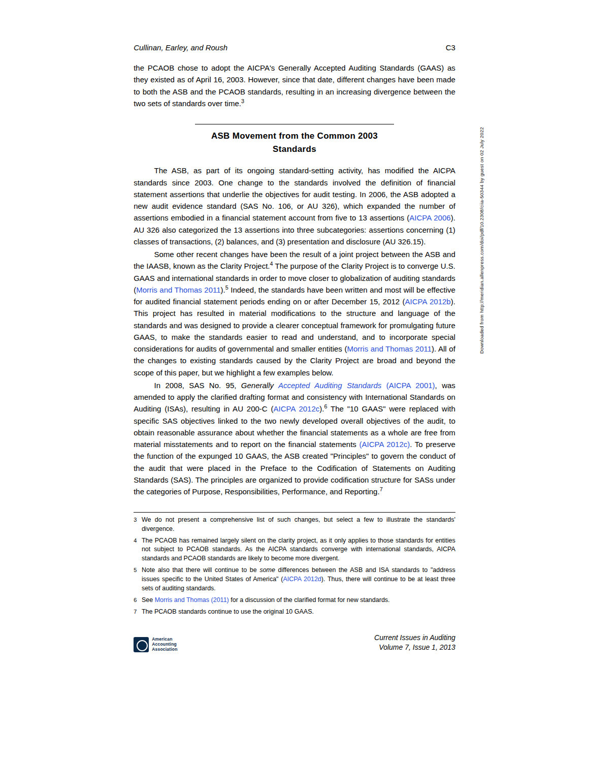Downloaded from http://meridian.allenpress.com/doi/pdf/10.2308/ciia-50344 by guest on 02 July 2022
Cullinan, Earley, and Roush C3
the PCAOB chose to adopt the AICPA's Generally Accepted Auditing Standards (GAAS) as they existed as of April 16, 2003. However, since that date, different changes have been made to both the ASB and the PCAOB standards, resulting in an increasing divergence between the two sets of standards over time.3
ASB Movement from the Common 2003 Standards
The ASB, as part of its ongoing standard-setting activity, has modified the AICPA standards since 2003. One change to the standards involved the definition of financial statement assertions that underlie the objectives for audit testing. In 2006, the ASB adopted a new audit evidence standard (SAS No. 106, or AU 326), which expanded the number of assertions embodied in a financial statement account from five to 13 assertions (AICPA 2006). AU 326 also categorized the 13 assertions into three subcategories: assertions concerning (1) classes of transactions, (2) balances, and (3) presentation and disclosure (AU 326.15).
Some other recent changes have been the result of a joint project between the ASB and the IAASB, known as the Clarity Project.4 The purpose of the Clarity Project is to converge U.S. GAAS and international standards in order to move closer to globalization of auditing standards (Morris and Thomas 2011).5 Indeed, the standards have been written and most will be effective for audited financial statement periods ending on or after December 15, 2012 (AICPA 2012b). This project has resulted in material modifications to the structure and language of the standards and was designed to provide a clearer conceptual framework for promulgating future GAAS, to make the standards easier to read and understand, and to incorporate special considerations for audits of governmental and smaller entities (Morris and Thomas 2011). All of the changes to existing standards caused by the Clarity Project are broad and beyond the scope of this paper, but we highlight a few examples below.
In 2008, SAS No. 95, Generally Accepted Auditing Standards (AICPA 2001), was amended to apply the clarified drafting format and consistency with International Standards on Auditing (ISAs), resulting in AU 200-C (AICPA 2012c).6 The "10 GAAS" were replaced with specific SAS objectives linked to the two newly developed overall objectives of the audit, to obtain reasonable assurance about whether the financial statements as a whole are free from material misstatements and to report on the financial statements (AICPA 2012c). To preserve the function of the expunged 10 GAAS, the ASB created "Principles" to govern the conduct of the audit that were placed in the Preface to the Codification of Statements on Auditing Standards (SAS). The principles are organized to provide codification structure for SASs under the categories of Purpose, Responsibilities, Performance, and Reporting.7
3
We do not present a comprehensive list of such changes, but select a few to illustrate the standards' divergence.
4
The PCAOB has remained largely silent on the clarity project, as it only applies to those standards for entities not subject to PCAOB standards. As the AICPA standards converge with international standards, AICPA standards and PCAOB standards are likely to become more divergent.
5
Note also that there will continue to be some differences between the ASB and ISA standards to "address issues specific to the United States of America" (AICPA 2012d). Thus, there will continue to be at least three sets of auditing standards.
6
See Morris and Thomas (2011) for a discussion of the clarified format for new standards.
7
The PCAOB standards continue to use the original 10 GAAS.
American
Accounting
Association
Current Issues in Auditing
Volume 7, Issue 1, 2013